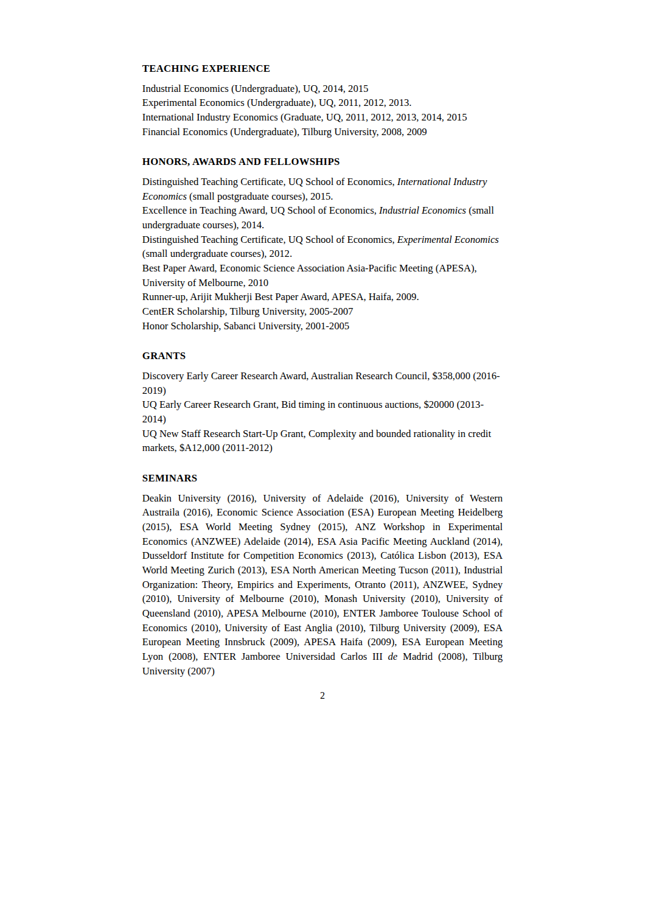Teaching Experience
Industrial Economics (Undergraduate), UQ, 2014, 2015
Experimental Economics (Undergraduate), UQ, 2011, 2012, 2013.
International Industry Economics (Graduate, UQ, 2011, 2012, 2013, 2014, 2015
Financial Economics (Undergraduate), Tilburg University, 2008, 2009
Honors, Awards and Fellowships
Distinguished Teaching Certificate, UQ School of Economics, International Industry Economics (small postgraduate courses), 2015.
Excellence in Teaching Award, UQ School of Economics, Industrial Economics (small undergraduate courses), 2014.
Distinguished Teaching Certificate, UQ School of Economics, Experimental Economics (small undergraduate courses), 2012.
Best Paper Award, Economic Science Association Asia-Pacific Meeting (APESA), University of Melbourne, 2010
Runner-up, Arijit Mukherji Best Paper Award, APESA, Haifa, 2009.
CentER Scholarship, Tilburg University, 2005-2007
Honor Scholarship, Sabanci University, 2001-2005
Grants
Discovery Early Career Research Award, Australian Research Council, $358,000 (2016-2019)
UQ Early Career Research Grant, Bid timing in continuous auctions, $20000 (2013-2014)
UQ New Staff Research Start-Up Grant, Complexity and bounded rationality in credit markets, $A12,000 (2011-2012)
Seminars
Deakin University (2016), University of Adelaide (2016), University of Western Austraila (2016), Economic Science Association (ESA) European Meeting Heidelberg (2015), ESA World Meeting Sydney (2015), ANZ Workshop in Experimental Economics (ANZWEE) Adelaide (2014), ESA Asia Pacific Meeting Auckland (2014), Dusseldorf Institute for Competition Economics (2013), Católica Lisbon (2013), ESA World Meeting Zurich (2013), ESA North American Meeting Tucson (2011), Industrial Organization: Theory, Empirics and Experiments, Otranto (2011), ANZWEE, Sydney (2010), University of Melbourne (2010), Monash University (2010), University of Queensland (2010), APESA Melbourne (2010), ENTER Jamboree Toulouse School of Economics (2010), University of East Anglia (2010), Tilburg University (2009), ESA European Meeting Innsbruck (2009), APESA Haifa (2009), ESA European Meeting Lyon (2008), ENTER Jamboree Universidad Carlos III de Madrid (2008), Tilburg University (2007)
2